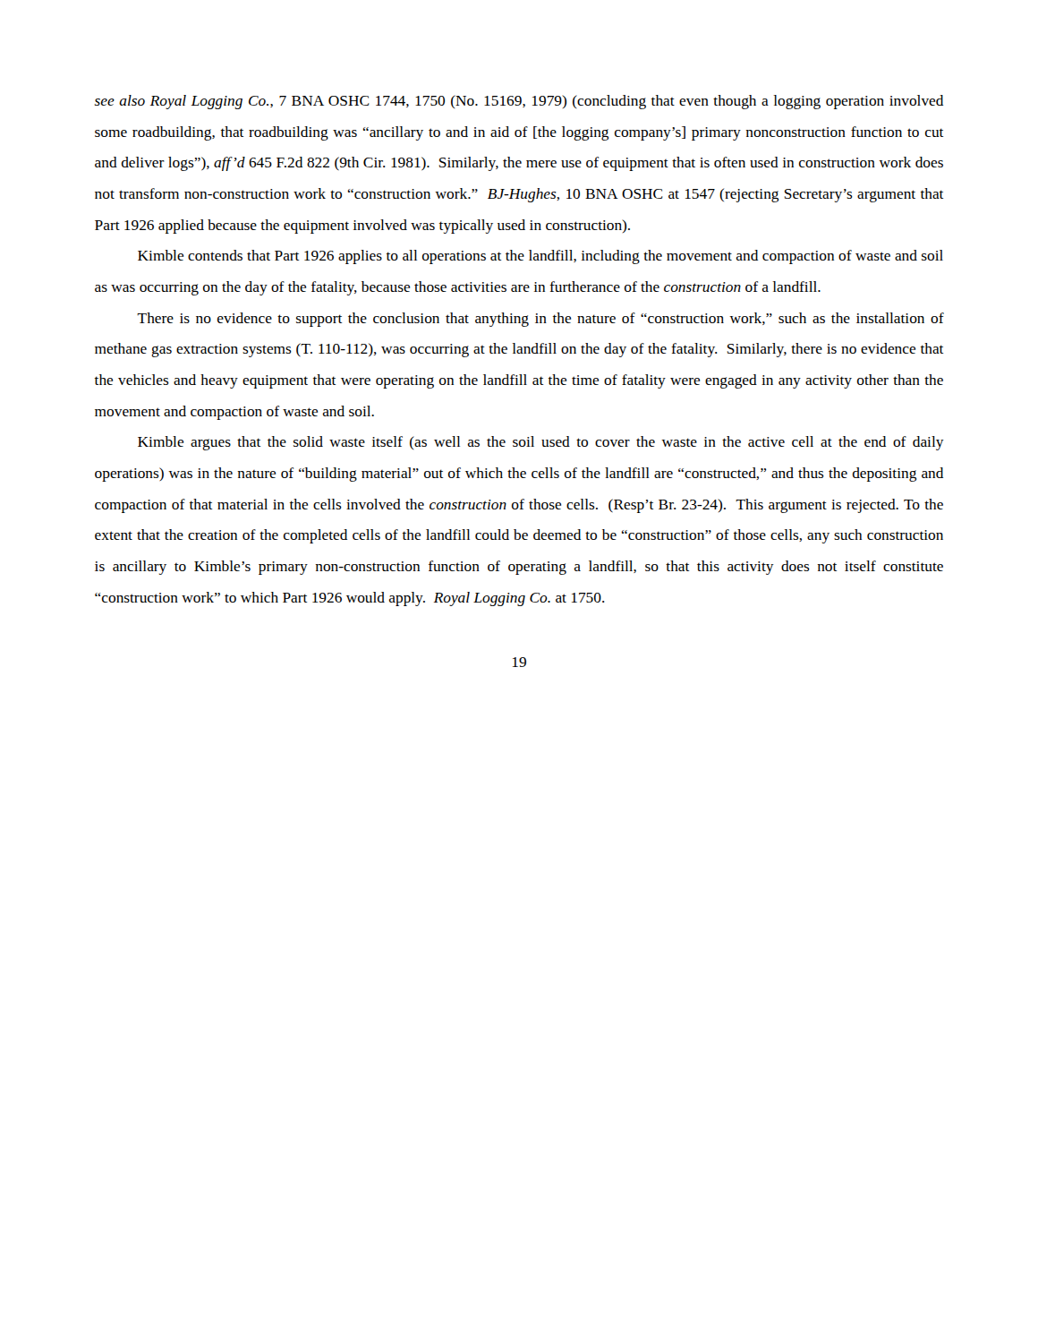see also Royal Logging Co., 7 BNA OSHC 1744, 1750 (No. 15169, 1979) (concluding that even though a logging operation involved some roadbuilding, that roadbuilding was “ancillary to and in aid of [the logging company’s] primary nonconstruction function to cut and deliver logs”), aff’d 645 F.2d 822 (9th Cir. 1981). Similarly, the mere use of equipment that is often used in construction work does not transform non-construction work to “construction work.” BJ-Hughes, 10 BNA OSHC at 1547 (rejecting Secretary’s argument that Part 1926 applied because the equipment involved was typically used in construction).
Kimble contends that Part 1926 applies to all operations at the landfill, including the movement and compaction of waste and soil as was occurring on the day of the fatality, because those activities are in furtherance of the construction of a landfill.
There is no evidence to support the conclusion that anything in the nature of “construction work,” such as the installation of methane gas extraction systems (T. 110-112), was occurring at the landfill on the day of the fatality. Similarly, there is no evidence that the vehicles and heavy equipment that were operating on the landfill at the time of fatality were engaged in any activity other than the movement and compaction of waste and soil.
Kimble argues that the solid waste itself (as well as the soil used to cover the waste in the active cell at the end of daily operations) was in the nature of “building material” out of which the cells of the landfill are “constructed,” and thus the depositing and compaction of that material in the cells involved the construction of those cells. (Resp’t Br. 23-24). This argument is rejected. To the extent that the creation of the completed cells of the landfill could be deemed to be “construction” of those cells, any such construction is ancillary to Kimble’s primary non-construction function of operating a landfill, so that this activity does not itself constitute “construction work” to which Part 1926 would apply. Royal Logging Co. at 1750.
19